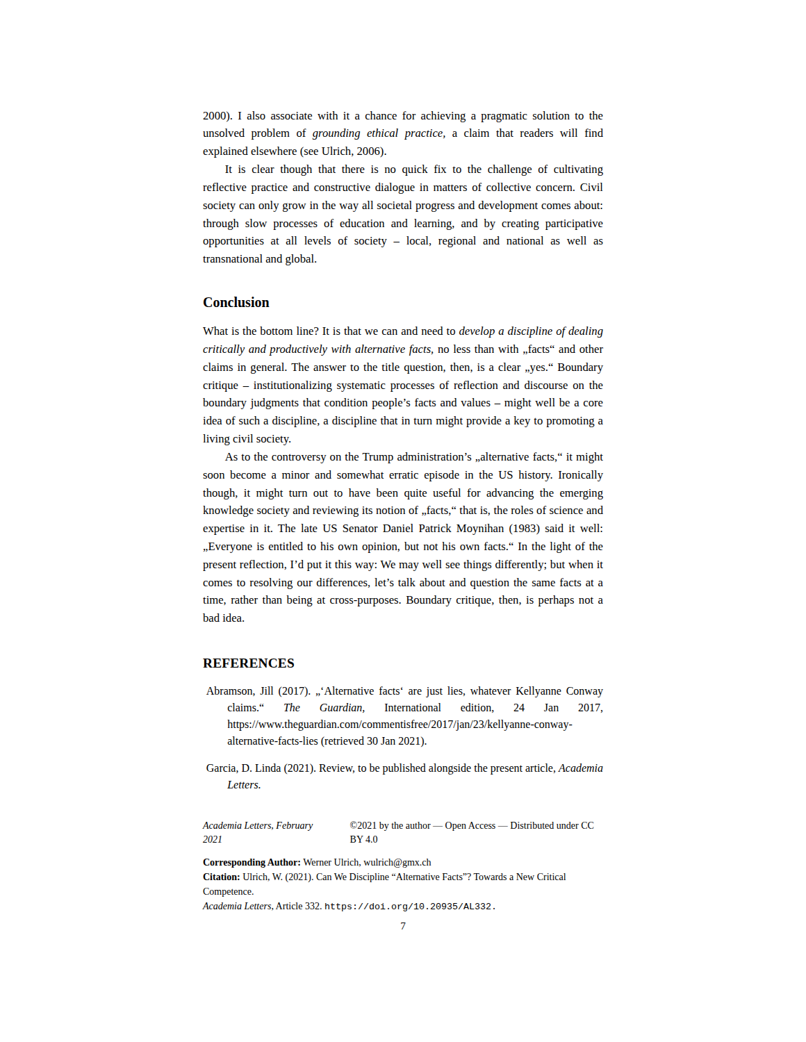2000). I also associate with it a chance for achieving a pragmatic solution to the unsolved problem of grounding ethical practice, a claim that readers will find explained elsewhere (see Ulrich, 2006).
It is clear though that there is no quick fix to the challenge of cultivating reflective practice and constructive dialogue in matters of collective concern. Civil society can only grow in the way all societal progress and development comes about: through slow processes of education and learning, and by creating participative opportunities at all levels of society – local, regional and national as well as transnational and global.
Conclusion
What is the bottom line? It is that we can and need to develop a discipline of dealing critically and productively with alternative facts, no less than with „facts“ and other claims in general. The answer to the title question, then, is a clear „yes.“ Boundary critique – institutionalizing systematic processes of reflection and discourse on the boundary judgments that condition people’s facts and values – might well be a core idea of such a discipline, a discipline that in turn might provide a key to promoting a living civil society.
As to the controversy on the Trump administration’s „alternative facts,“ it might soon become a minor and somewhat erratic episode in the US history. Ironically though, it might turn out to have been quite useful for advancing the emerging knowledge society and reviewing its notion of „facts,“ that is, the roles of science and expertise in it. The late US Senator Daniel Patrick Moynihan (1983) said it well: „Everyone is entitled to his own opinion, but not his own facts.“ In the light of the present reflection, I’d put it this way: We may well see things differently; but when it comes to resolving our differences, let’s talk about and question the same facts at a time, rather than being at cross-purposes. Boundary critique, then, is perhaps not a bad idea.
REFERENCES
Abramson, Jill (2017). „‘Alternative facts‘ are just lies, whatever Kellyanne Conway claims.“ The Guardian, International edition, 24 Jan 2017, https://www.theguardian.com/commentisfree/2017/jan/23/kellyanne-conway-alternative-facts-lies (retrieved 30 Jan 2021).
Garcia, D. Linda (2021). Review, to be published alongside the present article, Academia Letters.
Academia Letters, February 2021 ©2021 by the author — Open Access — Distributed under CC BY 4.0
Corresponding Author: Werner Ulrich, wulrich@gmx.ch
Citation: Ulrich, W. (2021). Can We Discipline “Alternative Facts”? Towards a New Critical Competence.
Academia Letters, Article 332. https://doi.org/10.20935/AL332.
7